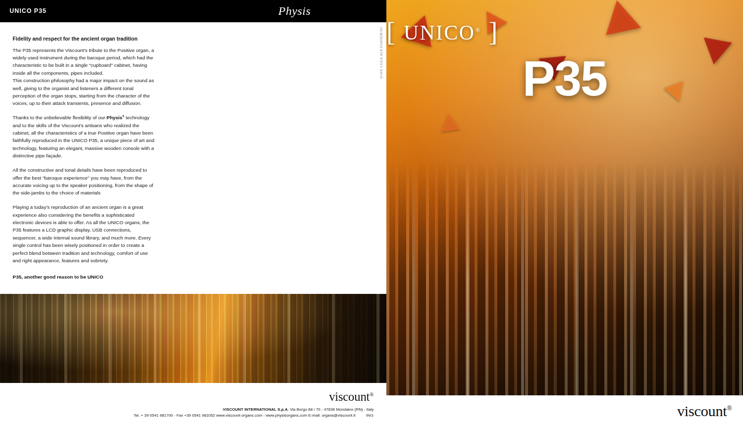UNICO P35 Physis
Gian Luca Alessandrini
Fidelity and respect for the ancient organ tradition
The P35 represents the Viscount's tribute to the Positive organ, a widely used instrument during the baroque period, which had the characteristic to be built in a single “cupboard” cabinet, having inside all the components, pipes included.
This construction philosophy had a major impact on the sound as well, giving to the organist and listeners a different tonal perception of the organ stops, starting from the character of the voices, up to their attack transients, presence and diffusion.
Thanks to the unbelievable flexibility of our Physis® technology and to the skills of the Viscount's artisans who realized the cabinet, all the characteristics of a true Positive organ have been faithfully reproduced in the UNICO P35, a unique piece of art and technology, featuring an elegant, massive wooden console with a distinctive pipe façade.
All the constructive and tonal details have been reproduced to offer the best “baroque experience” you may have, from the accurate voicing up to the speaker positioning, from the shape of the side-jambs to the choice of materials
Playing a today's reproduction of an ancient organ is a great experience also considering the benefits a sophisticated electronic devices is able to offer. As all the UNICO organs, the P35 features a LCD graphic display, USB connections, sequencer, a wide internal sound library, and much more. Every single control has been wisely positioned in order to create a perfect blend between tradition and technology, comfort of use and right appearance, features and sobriety.
P35, another good reason to be UNICO
viscount®
VISCOUNT INTERNATIONAL S.p.A. Via Borgo 68 / 70 - 47836 Mondaino (RN) - Italy
Tel. + 39 0541 981700 - Fax +39 0541 981052 www.viscount-organs.com - www.physisorgans.com E-mail: organs@viscount.it ING
[ UNICO® ]
P35
viscount®